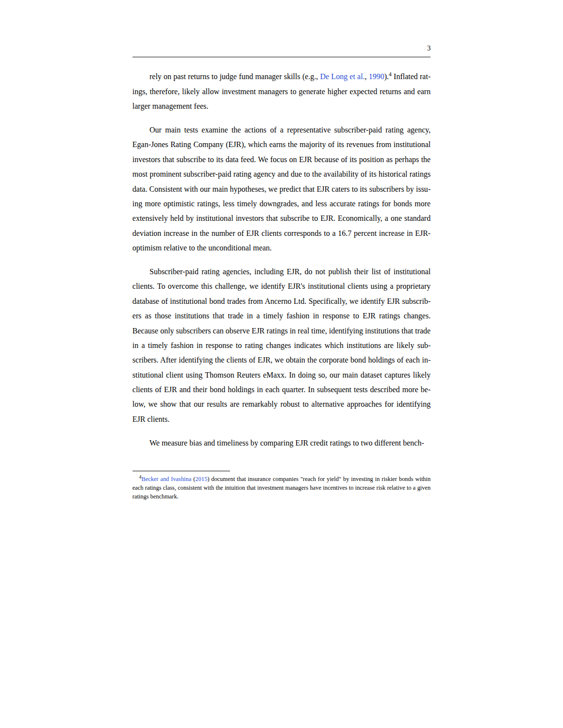3
rely on past returns to judge fund manager skills (e.g., De Long et al., 1990).4 Inflated ratings, therefore, likely allow investment managers to generate higher expected returns and earn larger management fees.
Our main tests examine the actions of a representative subscriber-paid rating agency, Egan-Jones Rating Company (EJR), which earns the majority of its revenues from institutional investors that subscribe to its data feed. We focus on EJR because of its position as perhaps the most prominent subscriber-paid rating agency and due to the availability of its historical ratings data. Consistent with our main hypotheses, we predict that EJR caters to its subscribers by issuing more optimistic ratings, less timely downgrades, and less accurate ratings for bonds more extensively held by institutional investors that subscribe to EJR. Economically, a one standard deviation increase in the number of EJR clients corresponds to a 16.7 percent increase in EJR-optimism relative to the unconditional mean.
Subscriber-paid rating agencies, including EJR, do not publish their list of institutional clients. To overcome this challenge, we identify EJR's institutional clients using a proprietary database of institutional bond trades from Ancerno Ltd. Specifically, we identify EJR subscribers as those institutions that trade in a timely fashion in response to EJR ratings changes. Because only subscribers can observe EJR ratings in real time, identifying institutions that trade in a timely fashion in response to rating changes indicates which institutions are likely subscribers. After identifying the clients of EJR, we obtain the corporate bond holdings of each institutional client using Thomson Reuters eMaxx. In doing so, our main dataset captures likely clients of EJR and their bond holdings in each quarter. In subsequent tests described more below, we show that our results are remarkably robust to alternative approaches for identifying EJR clients.
We measure bias and timeliness by comparing EJR credit ratings to two different bench-
4Becker and Ivashina (2015) document that insurance companies "reach for yield" by investing in riskier bonds within each ratings class, consistent with the intuition that investment managers have incentives to increase risk relative to a given ratings benchmark.